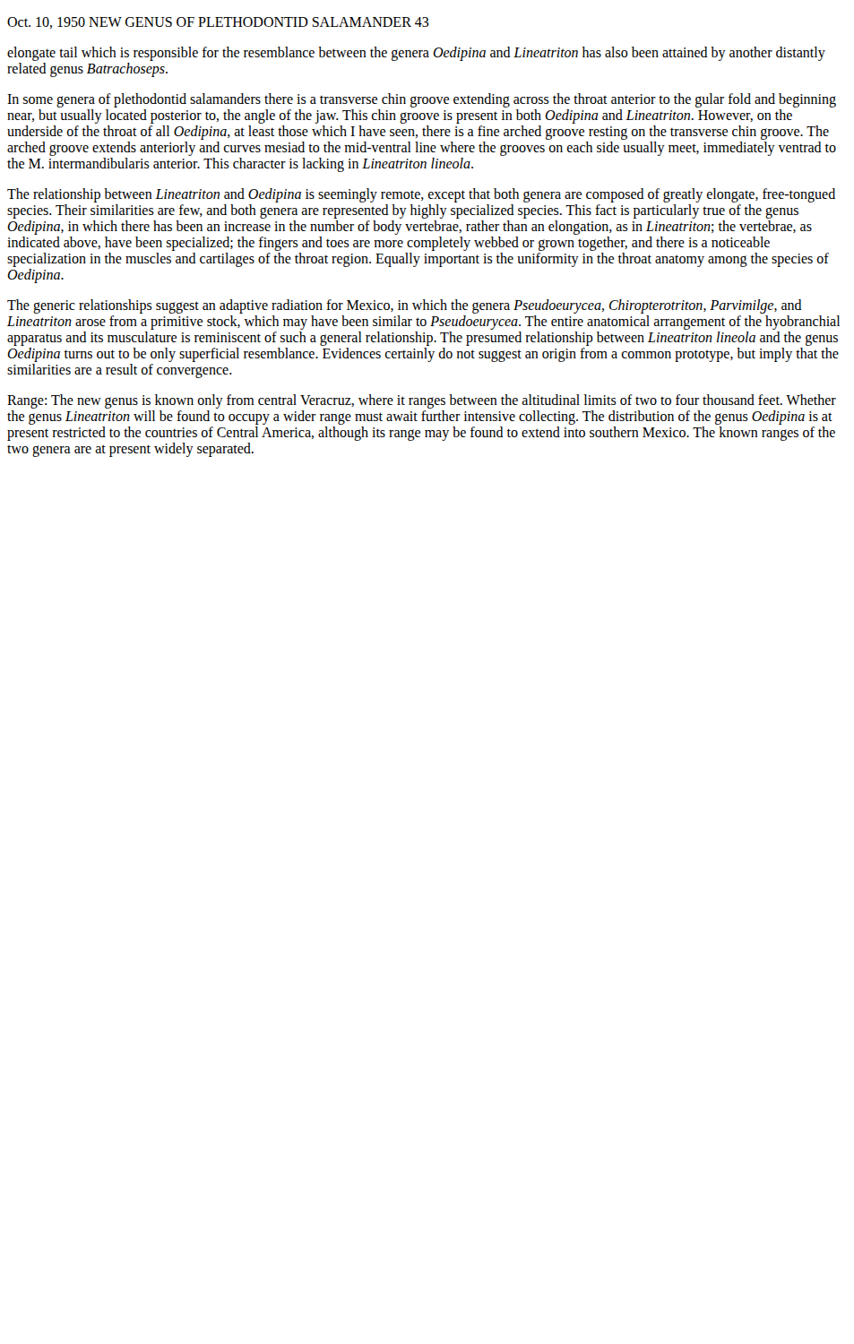Oct. 10, 1950 NEW GENUS OF PLETHODONTID SALAMANDER 43
elongate tail which is responsible for the resemblance between the genera Oedipina and Lineatriton has also been attained by another distantly related genus Batrachoseps.
In some genera of plethodontid salamanders there is a transverse chin groove extending across the throat anterior to the gular fold and beginning near, but usually located posterior to, the angle of the jaw. This chin groove is present in both Oedipina and Lineatriton. However, on the underside of the throat of all Oedipina, at least those which I have seen, there is a fine arched groove resting on the transverse chin groove. The arched groove extends anteriorly and curves mesiad to the mid-ventral line where the grooves on each side usually meet, immediately ventrad to the M. intermandibularis anterior. This character is lacking in Lineatriton lineola.
The relationship between Lineatriton and Oedipina is seemingly remote, except that both genera are composed of greatly elongate, free-tongued species. Their similarities are few, and both genera are represented by highly specialized species. This fact is particularly true of the genus Oedipina, in which there has been an increase in the number of body vertebrae, rather than an elongation, as in Lineatriton; the vertebrae, as indicated above, have been specialized; the fingers and toes are more completely webbed or grown together, and there is a noticeable specialization in the muscles and cartilages of the throat region. Equally important is the uniformity in the throat anatomy among the species of Oedipina.
The generic relationships suggest an adaptive radiation for Mexico, in which the genera Pseudoeurycea, Chiropterotriton, Parvimilge, and Lineatriton arose from a primitive stock, which may have been similar to Pseudoeurycea. The entire anatomical arrangement of the hyobranchial apparatus and its musculature is reminiscent of such a general relationship. The presumed relationship between Lineatriton lineola and the genus Oedipina turns out to be only superficial resemblance. Evidences certainly do not suggest an origin from a common prototype, but imply that the similarities are a result of convergence.
Range: The new genus is known only from central Veracruz, where it ranges between the altitudinal limits of two to four thousand feet. Whether the genus Lineatriton will be found to occupy a wider range must await further intensive collecting. The distribution of the genus Oedipina is at present restricted to the countries of Central America, although its range may be found to extend into southern Mexico. The known ranges of the two genera are at present widely separated.